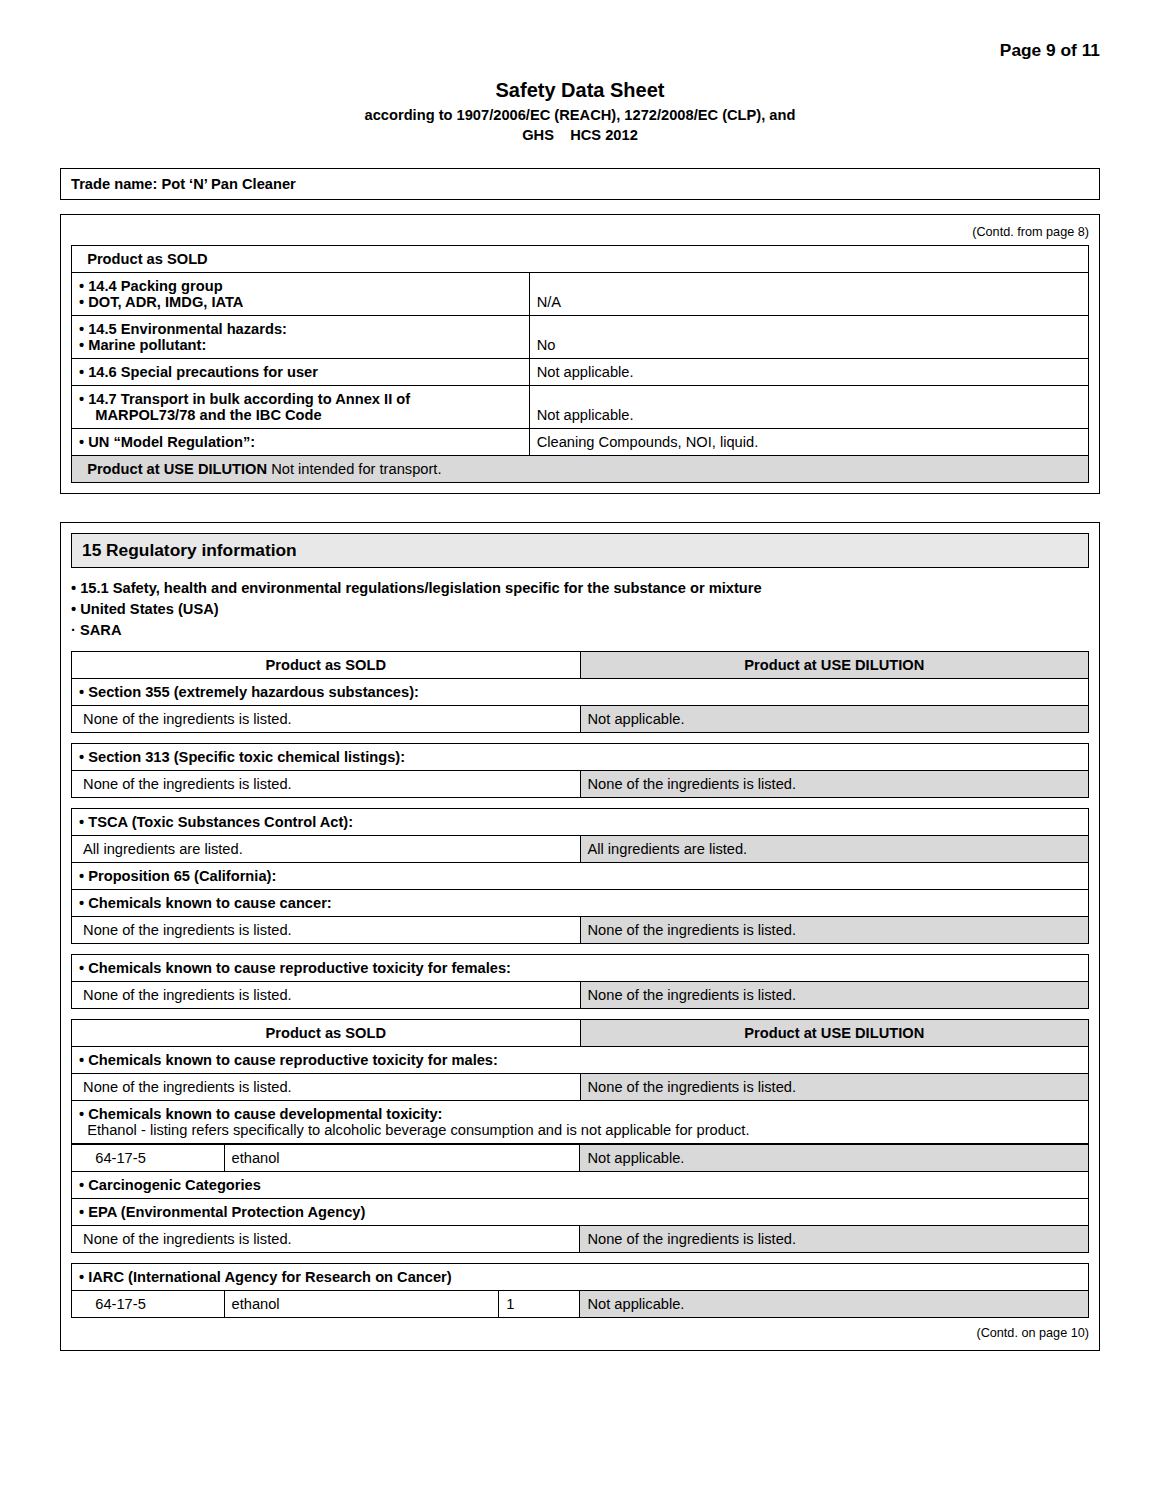Page 9 of 11
Safety Data Sheet
according to 1907/2006/EC (REACH), 1272/2008/EC (CLP), and
GHS HCS 2012
Trade name: Pot ‘N’ Pan Cleaner
(Contd. from page 8)
| Product as SOLD |
| • 14.4 Packing group • DOT, ADR, IMDG, IATA | N/A |
| • 14.5 Environmental hazards: • Marine pollutant: | No |
| • 14.6 Special precautions for user | Not applicable. |
| • 14.7 Transport in bulk according to Annex II of MARPOL73/78 and the IBC Code | Not applicable. |
| • UN “Model Regulation”: | Cleaning Compounds, NOI, liquid. |
| Product at USE DILUTION Not intended for transport. |
15 Regulatory information
• 15.1 Safety, health and environmental regulations/legislation specific for the substance or mixture
• United States (USA)
· SARA
| Product as SOLD | Product at USE DILUTION |
| • Section 355 (extremely hazardous substances): |
| None of the ingredients is listed. | Not applicable. |
| • Section 313 (Specific toxic chemical listings): |
| None of the ingredients is listed. | None of the ingredients is listed. |
| • TSCA (Toxic Substances Control Act): |
| All ingredients are listed. | All ingredients are listed. |
| • Proposition 65 (California): |
| • Chemicals known to cause cancer: |
| None of the ingredients is listed. | None of the ingredients is listed. |
| • Chemicals known to cause reproductive toxicity for females: |
| None of the ingredients is listed. | None of the ingredients is listed. |
| Product as SOLD | Product at USE DILUTION |
| • Chemicals known to cause reproductive toxicity for males: |
| None of the ingredients is listed. | None of the ingredients is listed. |
| • Chemicals known to cause developmental toxicity: Ethanol - listing refers specifically to alcoholic beverage consumption and is not applicable for product. |
| 64-17-5 | ethanol | Not applicable. |
| • Carcinogenic Categories |
| • EPA (Environmental Protection Agency) |
| None of the ingredients is listed. | None of the ingredients is listed. |
| • IARC (International Agency for Research on Cancer) |
| 64-17-5 | ethanol | 1 | Not applicable. |
(Contd. on page 10)